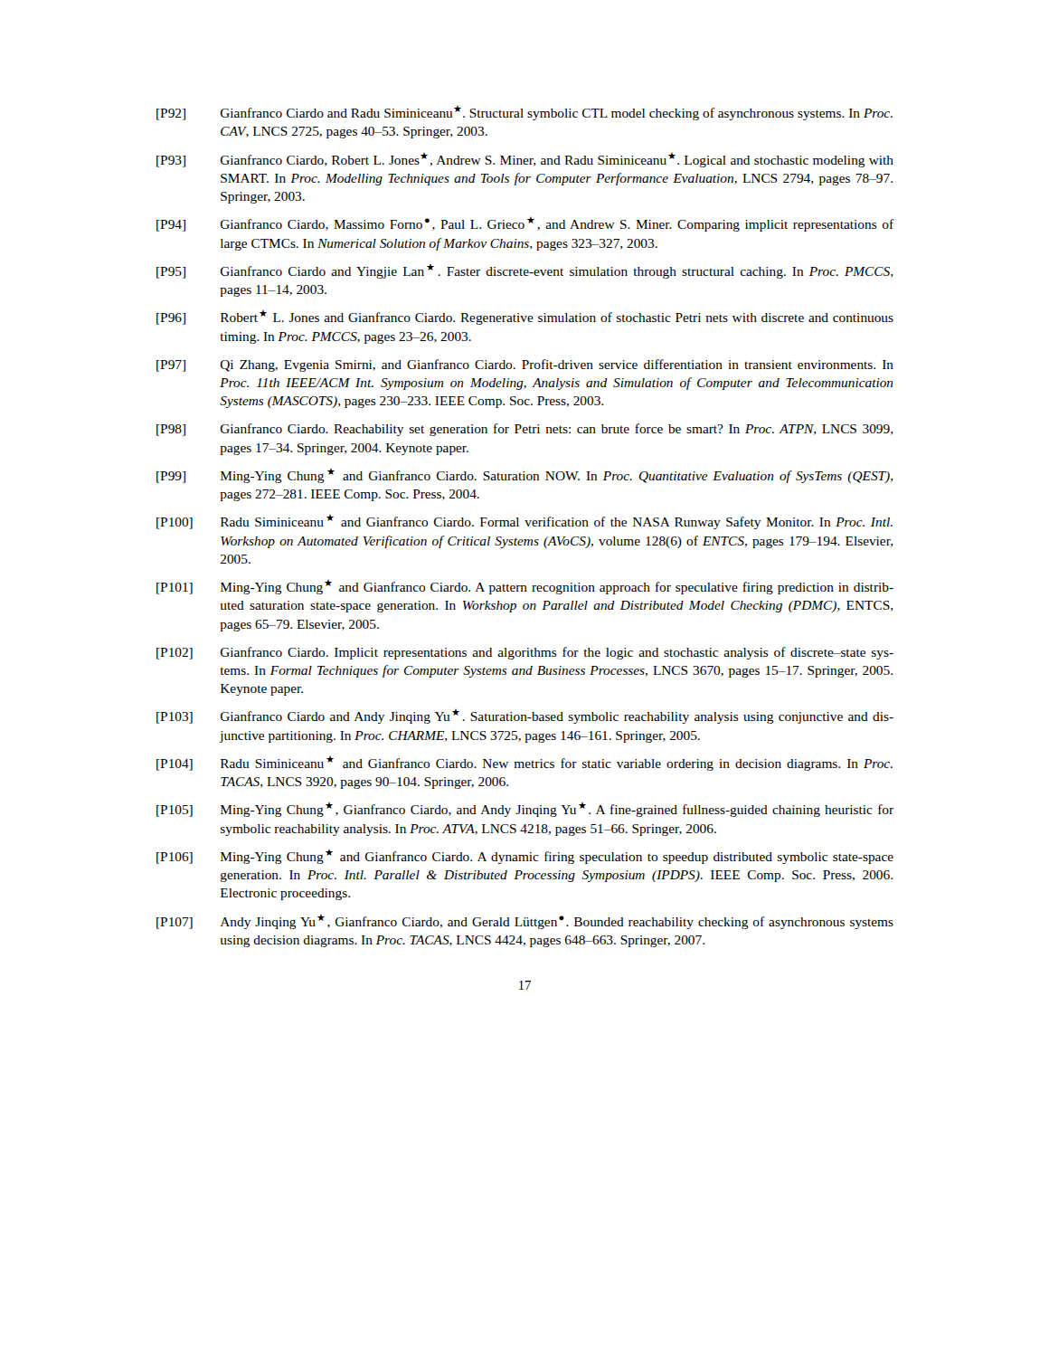[P92] Gianfranco Ciardo and Radu Siminiceanu★. Structural symbolic CTL model checking of asynchronous systems. In Proc. CAV, LNCS 2725, pages 40–53. Springer, 2003.
[P93] Gianfranco Ciardo, Robert L. Jones★, Andrew S. Miner, and Radu Siminiceanu★. Logical and stochastic modeling with SMART. In Proc. Modelling Techniques and Tools for Computer Performance Evaluation, LNCS 2794, pages 78–97. Springer, 2003.
[P94] Gianfranco Ciardo, Massimo Forno●, Paul L. Grieco★, and Andrew S. Miner. Comparing implicit representations of large CTMCs. In Numerical Solution of Markov Chains, pages 323–327, 2003.
[P95] Gianfranco Ciardo and Yingjie Lan★. Faster discrete-event simulation through structural caching. In Proc. PMCCS, pages 11–14, 2003.
[P96] Robert★ L. Jones and Gianfranco Ciardo. Regenerative simulation of stochastic Petri nets with discrete and continuous timing. In Proc. PMCCS, pages 23–26, 2003.
[P97] Qi Zhang, Evgenia Smirni, and Gianfranco Ciardo. Profit-driven service differentiation in transient environments. In Proc. 11th IEEE/ACM Int. Symposium on Modeling, Analysis and Simulation of Computer and Telecommunication Systems (MASCOTS), pages 230–233. IEEE Comp. Soc. Press, 2003.
[P98] Gianfranco Ciardo. Reachability set generation for Petri nets: can brute force be smart? In Proc. ATPN, LNCS 3099, pages 17–34. Springer, 2004. Keynote paper.
[P99] Ming-Ying Chung★ and Gianfranco Ciardo. Saturation NOW. In Proc. Quantitative Evaluation of SysTems (QEST), pages 272–281. IEEE Comp. Soc. Press, 2004.
[P100] Radu Siminiceanu★ and Gianfranco Ciardo. Formal verification of the NASA Runway Safety Monitor. In Proc. Intl. Workshop on Automated Verification of Critical Systems (AVoCS), volume 128(6) of ENTCS, pages 179–194. Elsevier, 2005.
[P101] Ming-Ying Chung★ and Gianfranco Ciardo. A pattern recognition approach for speculative firing prediction in distributed saturation state-space generation. In Workshop on Parallel and Distributed Model Checking (PDMC), ENTCS, pages 65–79. Elsevier, 2005.
[P102] Gianfranco Ciardo. Implicit representations and algorithms for the logic and stochastic analysis of discrete–state systems. In Formal Techniques for Computer Systems and Business Processes, LNCS 3670, pages 15–17. Springer, 2005. Keynote paper.
[P103] Gianfranco Ciardo and Andy Jinqing Yu★. Saturation-based symbolic reachability analysis using conjunctive and disjunctive partitioning. In Proc. CHARME, LNCS 3725, pages 146–161. Springer, 2005.
[P104] Radu Siminiceanu★ and Gianfranco Ciardo. New metrics for static variable ordering in decision diagrams. In Proc. TACAS, LNCS 3920, pages 90–104. Springer, 2006.
[P105] Ming-Ying Chung★, Gianfranco Ciardo, and Andy Jinqing Yu★. A fine-grained fullness-guided chaining heuristic for symbolic reachability analysis. In Proc. ATVA, LNCS 4218, pages 51–66. Springer, 2006.
[P106] Ming-Ying Chung★ and Gianfranco Ciardo. A dynamic firing speculation to speedup distributed symbolic state-space generation. In Proc. Intl. Parallel & Distributed Processing Symposium (IPDPS). IEEE Comp. Soc. Press, 2006. Electronic proceedings.
[P107] Andy Jinqing Yu★, Gianfranco Ciardo, and Gerald Lüttgen●. Bounded reachability checking of asynchronous systems using decision diagrams. In Proc. TACAS, LNCS 4424, pages 648–663. Springer, 2007.
17